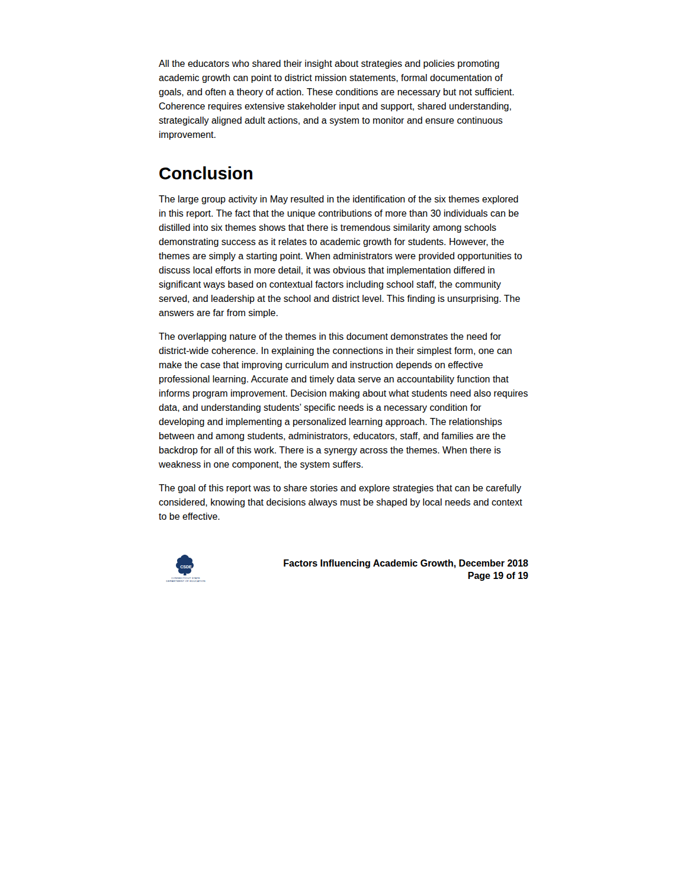All the educators who shared their insight about strategies and policies promoting academic growth can point to district mission statements, formal documentation of goals, and often a theory of action. These conditions are necessary but not sufficient. Coherence requires extensive stakeholder input and support, shared understanding, strategically aligned adult actions, and a system to monitor and ensure continuous improvement.
Conclusion
The large group activity in May resulted in the identification of the six themes explored in this report. The fact that the unique contributions of more than 30 individuals can be distilled into six themes shows that there is tremendous similarity among schools demonstrating success as it relates to academic growth for students. However, the themes are simply a starting point. When administrators were provided opportunities to discuss local efforts in more detail, it was obvious that implementation differed in significant ways based on contextual factors including school staff, the community served, and leadership at the school and district level. This finding is unsurprising. The answers are far from simple.
The overlapping nature of the themes in this document demonstrates the need for district-wide coherence. In explaining the connections in their simplest form, one can make the case that improving curriculum and instruction depends on effective professional learning. Accurate and timely data serve an accountability function that informs program improvement. Decision making about what students need also requires data, and understanding students’ specific needs is a necessary condition for developing and implementing a personalized learning approach. The relationships between and among students, administrators, educators, staff, and families are the backdrop for all of this work. There is a synergy across the themes. When there is weakness in one component, the system suffers.
The goal of this report was to share stories and explore strategies that can be carefully considered, knowing that decisions always must be shaped by local needs and context to be effective.
CSDE
CONNECTICUT STATE
DEPARTMENT OF EDUCATION
Factors Influencing Academic Growth, December 2018
Page 19 of 19